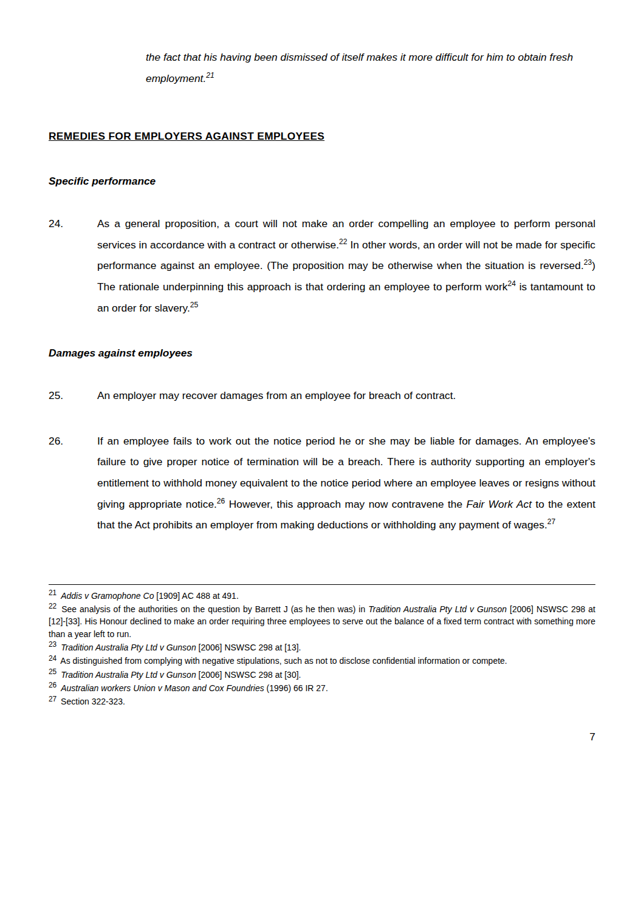the fact that his having been dismissed of itself makes it more difficult for him to obtain fresh employment.21
REMEDIES FOR EMPLOYERS AGAINST EMPLOYEES
Specific performance
24.
As a general proposition, a court will not make an order compelling an employee to perform personal services in accordance with a contract or otherwise.22 In other words, an order will not be made for specific performance against an employee. (The proposition may be otherwise when the situation is reversed.23) The rationale underpinning this approach is that ordering an employee to perform work24 is tantamount to an order for slavery.25
Damages against employees
25.
An employer may recover damages from an employee for breach of contract.
26.
If an employee fails to work out the notice period he or she may be liable for damages. An employee's failure to give proper notice of termination will be a breach. There is authority supporting an employer's entitlement to withhold money equivalent to the notice period where an employee leaves or resigns without giving appropriate notice.26 However, this approach may now contravene the Fair Work Act to the extent that the Act prohibits an employer from making deductions or withholding any payment of wages.27
21 Addis v Gramophone Co [1909] AC 488 at 491.
22 See analysis of the authorities on the question by Barrett J (as he then was) in Tradition Australia Pty Ltd v Gunson [2006] NSWSC 298 at [12]-[33]. His Honour declined to make an order requiring three employees to serve out the balance of a fixed term contract with something more than a year left to run.
23 Tradition Australia Pty Ltd v Gunson [2006] NSWSC 298 at [13].
24 As distinguished from complying with negative stipulations, such as not to disclose confidential information or compete.
25 Tradition Australia Pty Ltd v Gunson [2006] NSWSC 298 at [30].
26 Australian workers Union v Mason and Cox Foundries (1996) 66 IR 27.
27 Section 322-323.
7